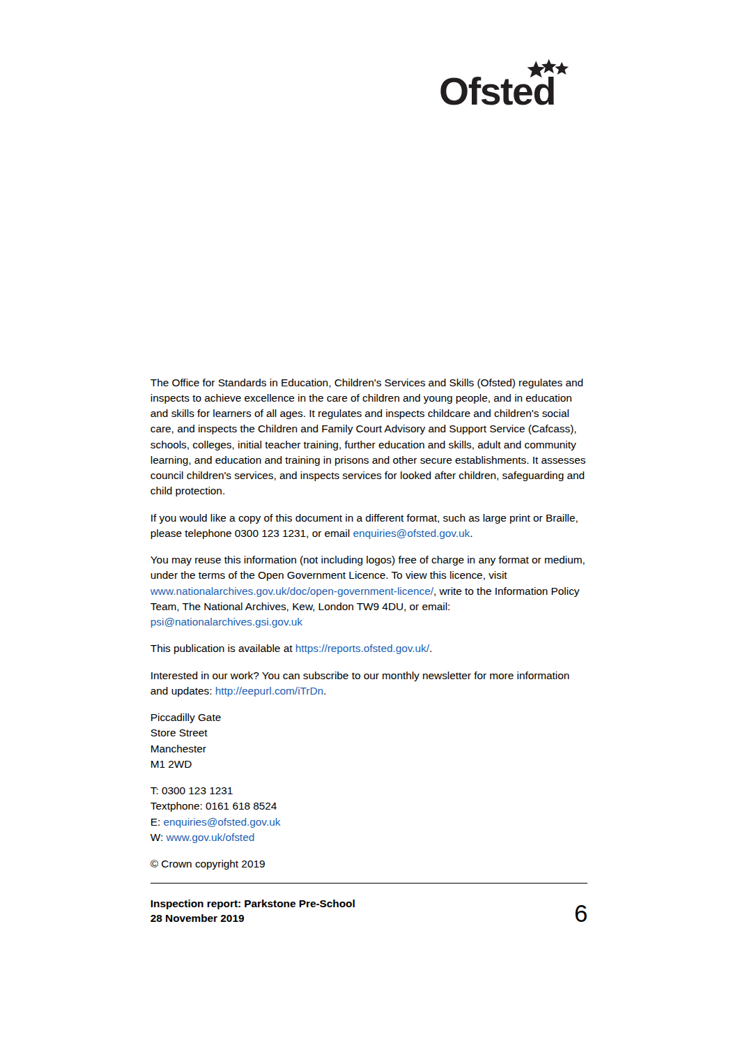The Office for Standards in Education, Children's Services and Skills (Ofsted) regulates and inspects to achieve excellence in the care of children and young people, and in education and skills for learners of all ages. It regulates and inspects childcare and children's social care, and inspects the Children and Family Court Advisory and Support Service (Cafcass), schools, colleges, initial teacher training, further education and skills, adult and community learning, and education and training in prisons and other secure establishments. It assesses council children's services, and inspects services for looked after children, safeguarding and child protection.
If you would like a copy of this document in a different format, such as large print or Braille, please telephone 0300 123 1231, or email enquiries@ofsted.gov.uk.
You may reuse this information (not including logos) free of charge in any format or medium, under the terms of the Open Government Licence. To view this licence, visit www.nationalarchives.gov.uk/doc/open-government-licence/, write to the Information Policy Team, The National Archives, Kew, London TW9 4DU, or email: psi@nationalarchives.gsi.gov.uk
This publication is available at https://reports.ofsted.gov.uk/.
Interested in our work? You can subscribe to our monthly newsletter for more information and updates: http://eepurl.com/iTrDn.
Piccadilly Gate
Store Street
Manchester
M1 2WD
T: 0300 123 1231
Textphone: 0161 618 8524
E: enquiries@ofsted.gov.uk
W: www.gov.uk/ofsted
© Crown copyright 2019
Inspection report: Parkstone Pre-School
28 November 2019
6